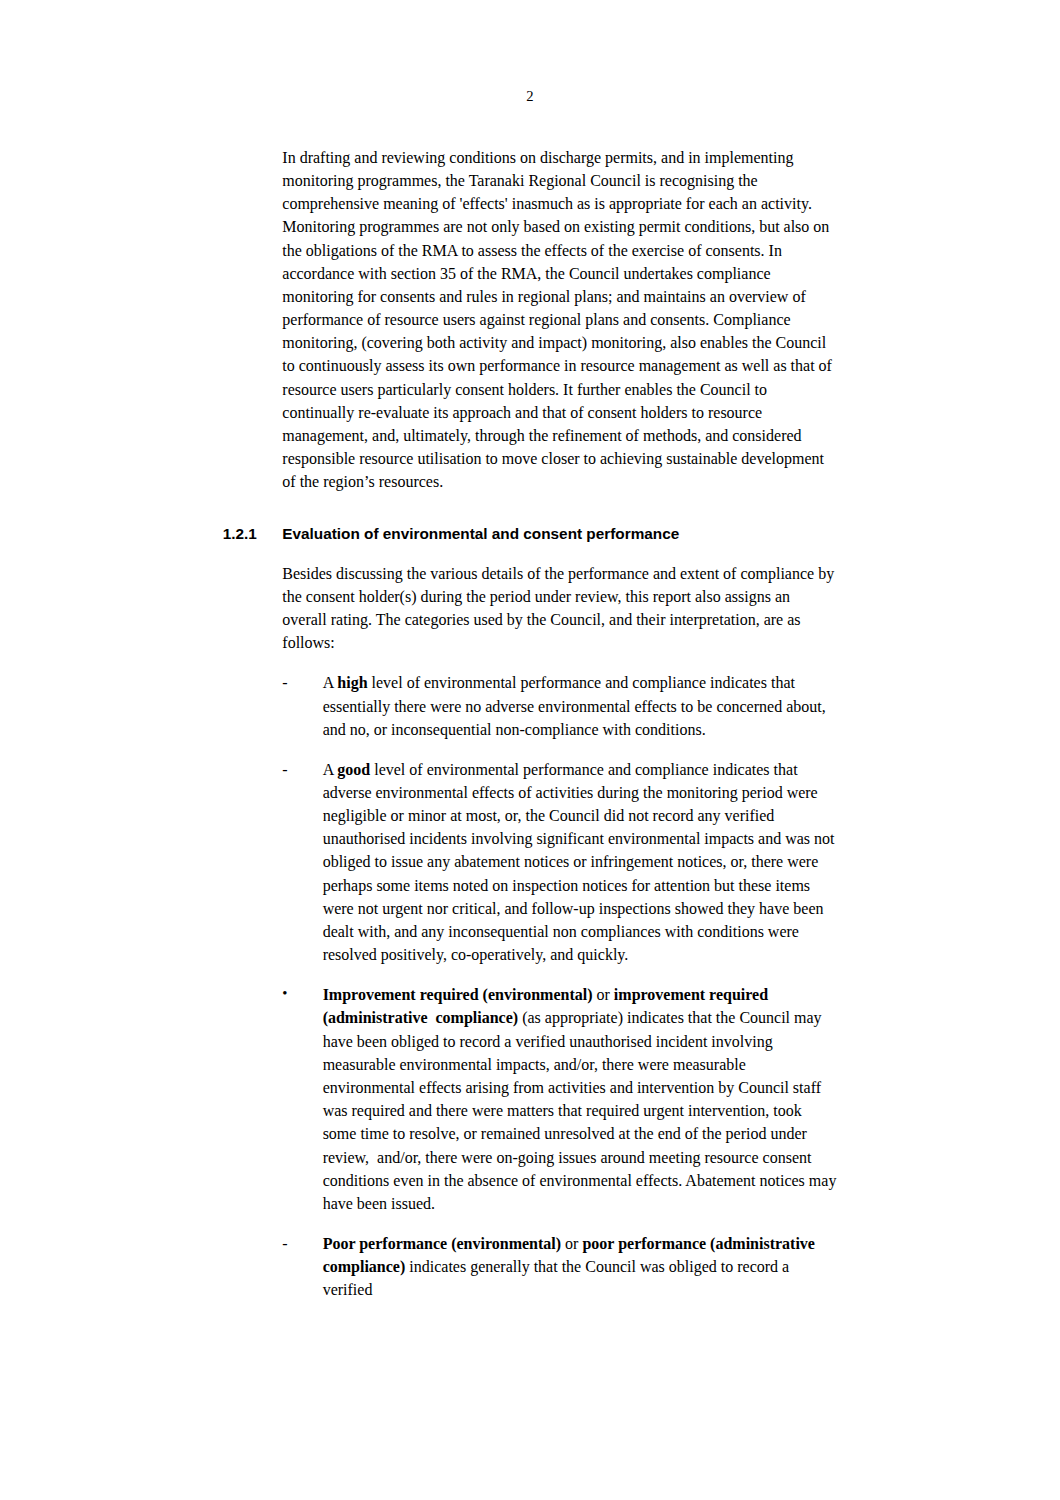2
In drafting and reviewing conditions on discharge permits, and in implementing monitoring programmes, the Taranaki Regional Council is recognising the comprehensive meaning of 'effects' inasmuch as is appropriate for each an activity. Monitoring programmes are not only based on existing permit conditions, but also on the obligations of the RMA to assess the effects of the exercise of consents. In accordance with section 35 of the RMA, the Council undertakes compliance monitoring for consents and rules in regional plans; and maintains an overview of performance of resource users against regional plans and consents. Compliance monitoring, (covering both activity and impact) monitoring, also enables the Council to continuously assess its own performance in resource management as well as that of resource users particularly consent holders. It further enables the Council to continually re-evaluate its approach and that of consent holders to resource management, and, ultimately, through the refinement of methods, and considered responsible resource utilisation to move closer to achieving sustainable development of the region’s resources.
1.2.1 Evaluation of environmental and consent performance
Besides discussing the various details of the performance and extent of compliance by the consent holder(s) during the period under review, this report also assigns an overall rating. The categories used by the Council, and their interpretation, are as follows:
-A high level of environmental performance and compliance indicates that essentially there were no adverse environmental effects to be concerned about, and no, or inconsequential non-compliance with conditions.
-A good level of environmental performance and compliance indicates that adverse environmental effects of activities during the monitoring period were negligible or minor at most, or, the Council did not record any verified unauthorised incidents involving significant environmental impacts and was not obliged to issue any abatement notices or infringement notices, or, there were perhaps some items noted on inspection notices for attention but these items were not urgent nor critical, and follow-up inspections showed they have been dealt with, and any inconsequential non compliances with conditions were resolved positively, co-operatively, and quickly.
•Improvement required (environmental) or improvement required (administrative compliance) (as appropriate) indicates that the Council may have been obliged to record a verified unauthorised incident involving measurable environmental impacts, and/or, there were measurable environmental effects arising from activities and intervention by Council staff was required and there were matters that required urgent intervention, took some time to resolve, or remained unresolved at the end of the period under review, and/or, there were on-going issues around meeting resource consent conditions even in the absence of environmental effects. Abatement notices may have been issued.
-Poor performance (environmental) or poor performance (administrative compliance) indicates generally that the Council was obliged to record a verified